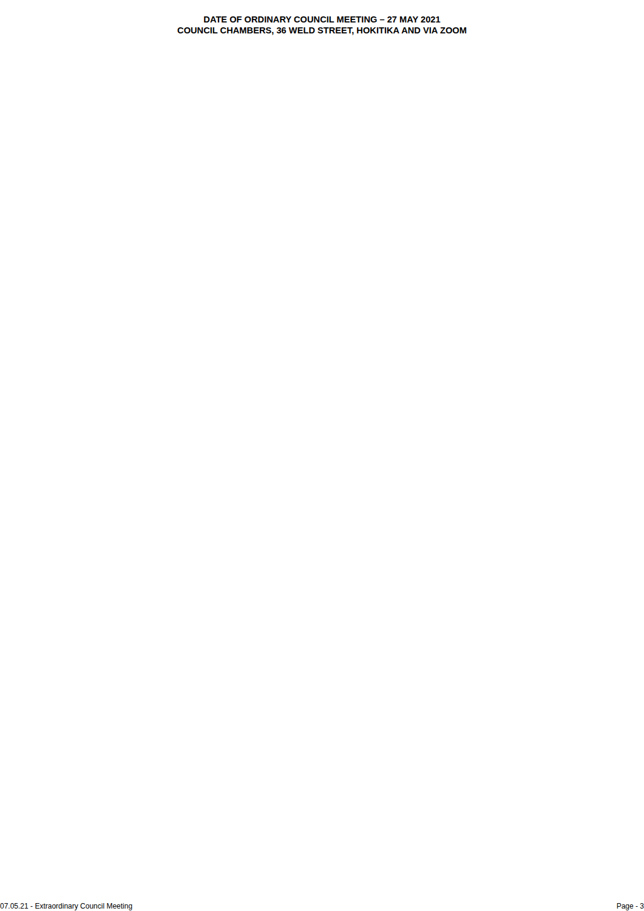DATE OF ORDINARY COUNCIL MEETING – 27 MAY 2021 COUNCIL CHAMBERS, 36 WELD STREET, HOKITIKA AND VIA ZOOM
07.05.21 - Extraordinary Council Meeting Page - 3